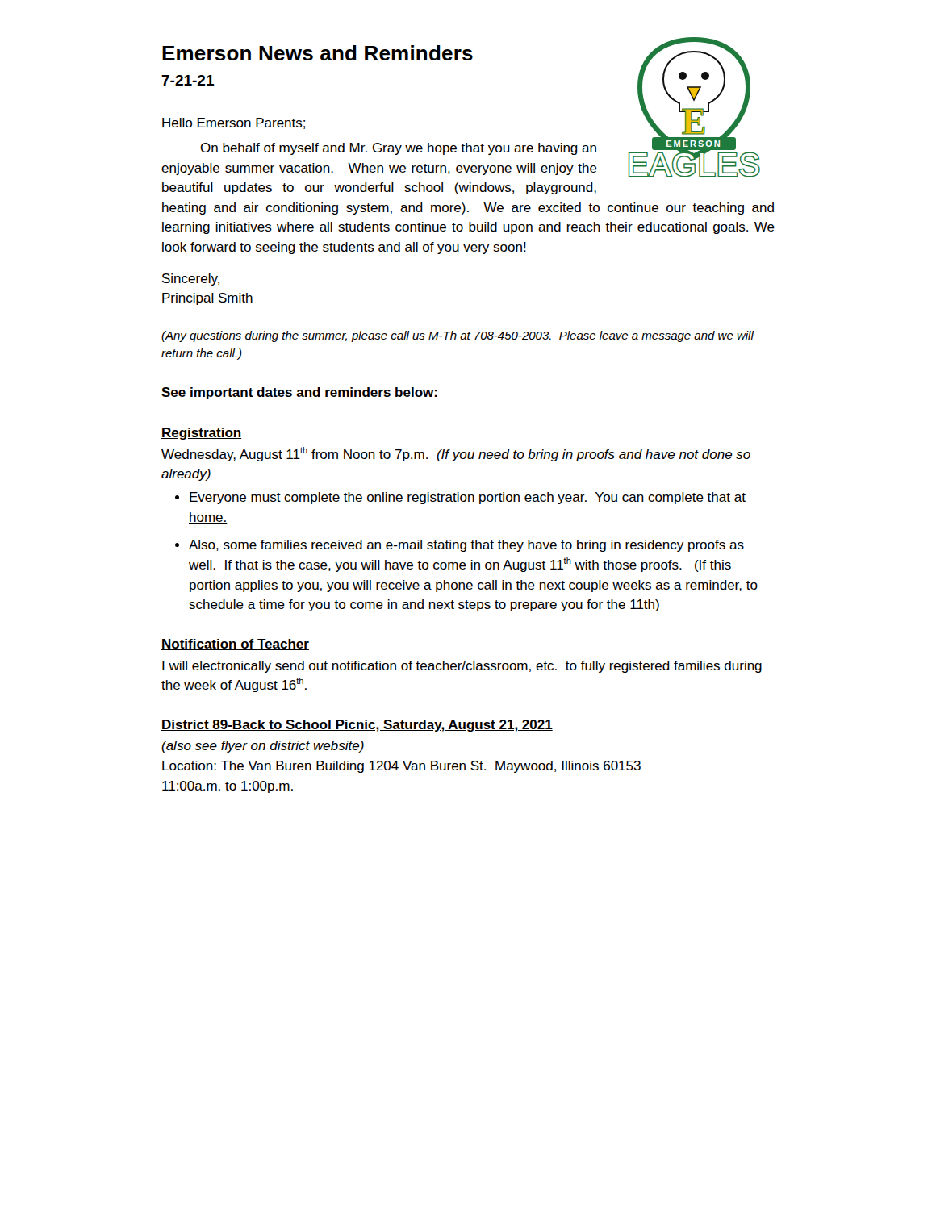E EMERSON EAGLES EAGLES
Emerson News and Reminders
7-21-21
Hello Emerson Parents;
On behalf of myself and Mr. Gray we hope that you are having an enjoyable summer vacation. When we return, everyone will enjoy the beautiful updates to our wonderful school (windows, playground, heating and air conditioning system, and more). We are excited to continue our teaching and learning initiatives where all students continue to build upon and reach their educational goals. We look forward to seeing the students and all of you very soon!
Sincerely,
Principal Smith
(Any questions during the summer, please call us M-Th at 708-450-2003. Please leave a message and we will return the call.)
See important dates and reminders below:
Registration
Wednesday, August 11th from Noon to 7p.m. (If you need to bring in proofs and have not done so already)
Everyone must complete the online registration portion each year. You can complete that at home.
Also, some families received an e-mail stating that they have to bring in residency proofs as well. If that is the case, you will have to come in on August 11th with those proofs. (If this portion applies to you, you will receive a phone call in the next couple weeks as a reminder, to schedule a time for you to come in and next steps to prepare you for the 11th)
Notification of Teacher
I will electronically send out notification of teacher/classroom, etc. to fully registered families during the week of August 16th.
District 89-Back to School Picnic, Saturday, August 21, 2021
(also see flyer on district website)
Location: The Van Buren Building 1204 Van Buren St. Maywood, Illinois 60153
11:00a.m. to 1:00p.m.